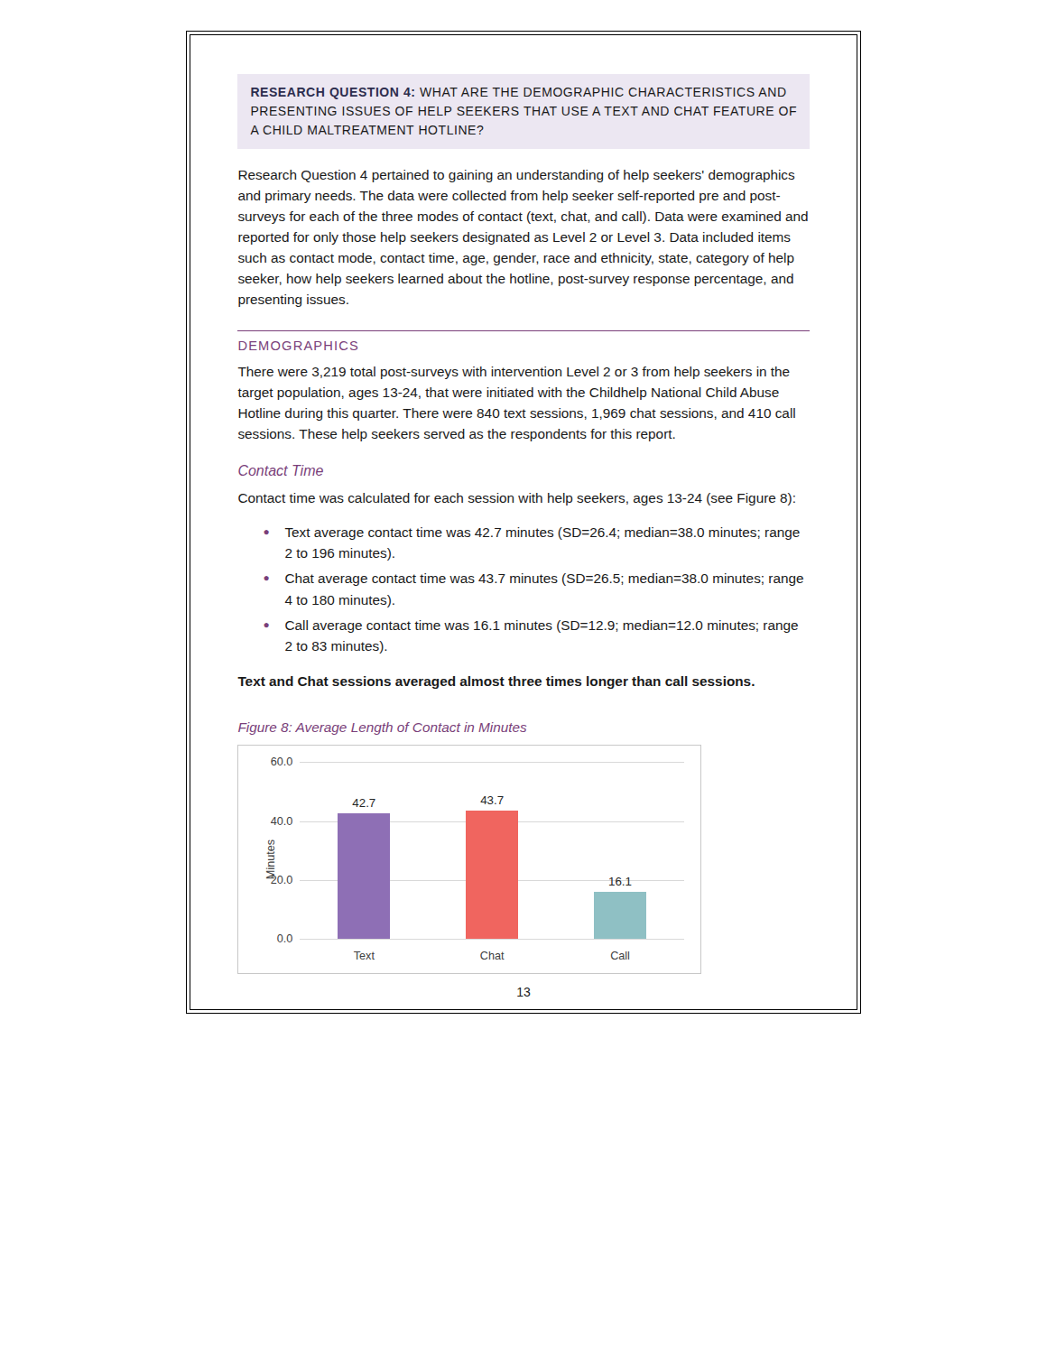RESEARCH QUESTION 4: WHAT ARE THE DEMOGRAPHIC CHARACTERISTICS AND PRESENTING ISSUES OF HELP SEEKERS THAT USE A TEXT AND CHAT FEATURE OF A CHILD MALTREATMENT HOTLINE?
Research Question 4 pertained to gaining an understanding of help seekers' demographics and primary needs. The data were collected from help seeker self-reported pre and post-surveys for each of the three modes of contact (text, chat, and call). Data were examined and reported for only those help seekers designated as Level 2 or Level 3. Data included items such as contact mode, contact time, age, gender, race and ethnicity, state, category of help seeker, how help seekers learned about the hotline, post-survey response percentage, and presenting issues.
Demographics
There were 3,219 total post-surveys with intervention Level 2 or 3 from help seekers in the target population, ages 13-24, that were initiated with the Childhelp National Child Abuse Hotline during this quarter. There were 840 text sessions, 1,969 chat sessions, and 410 call sessions. These help seekers served as the respondents for this report.
Contact Time
Contact time was calculated for each session with help seekers, ages 13-24 (see Figure 8):
Text average contact time was 42.7 minutes (SD=26.4; median=38.0 minutes; range 2 to 196 minutes).
Chat average contact time was 43.7 minutes (SD=26.5; median=38.0 minutes; range 4 to 180 minutes).
Call average contact time was 16.1 minutes (SD=12.9; median=12.0 minutes; range 2 to 83 minutes).
Text and Chat sessions averaged almost three times longer than call sessions.
Figure 8: Average Length of Contact in Minutes
Minutes
60.0
40.0
20.0
0.0
42.7
43.7
16.1
Text
Chat
Call
13